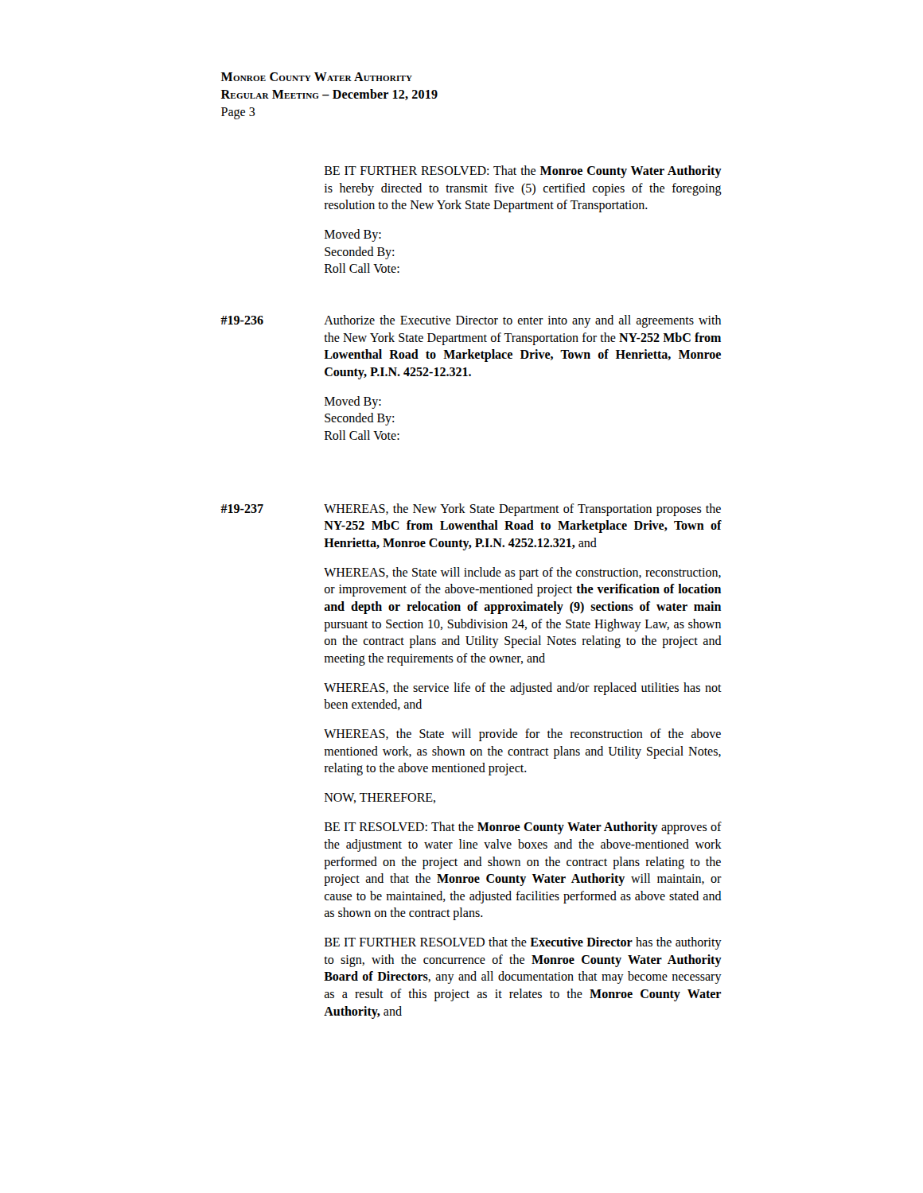Monroe County Water Authority
Regular Meeting – December 12, 2019
Page 3
BE IT FURTHER RESOLVED: That the Monroe County Water Authority is hereby directed to transmit five (5) certified copies of the foregoing resolution to the New York State Department of Transportation.
Moved By:
Seconded By:
Roll Call Vote:
#19-236
Authorize the Executive Director to enter into any and all agreements with the New York State Department of Transportation for the NY-252 MbC from Lowenthal Road to Marketplace Drive, Town of Henrietta, Monroe County, P.I.N. 4252-12.321.
Moved By:
Seconded By:
Roll Call Vote:
#19-237
WHEREAS, the New York State Department of Transportation proposes the NY-252 MbC from Lowenthal Road to Marketplace Drive, Town of Henrietta, Monroe County, P.I.N. 4252.12.321, and
WHEREAS, the State will include as part of the construction, reconstruction, or improvement of the above-mentioned project the verification of location and depth or relocation of approximately (9) sections of water main pursuant to Section 10, Subdivision 24, of the State Highway Law, as shown on the contract plans and Utility Special Notes relating to the project and meeting the requirements of the owner, and
WHEREAS, the service life of the adjusted and/or replaced utilities has not been extended, and
WHEREAS, the State will provide for the reconstruction of the above mentioned work, as shown on the contract plans and Utility Special Notes, relating to the above mentioned project.
NOW, THEREFORE,
BE IT RESOLVED: That the Monroe County Water Authority approves of the adjustment to water line valve boxes and the above-mentioned work performed on the project and shown on the contract plans relating to the project and that the Monroe County Water Authority will maintain, or cause to be maintained, the adjusted facilities performed as above stated and as shown on the contract plans.
BE IT FURTHER RESOLVED that the Executive Director has the authority to sign, with the concurrence of the Monroe County Water Authority Board of Directors, any and all documentation that may become necessary as a result of this project as it relates to the Monroe County Water Authority, and